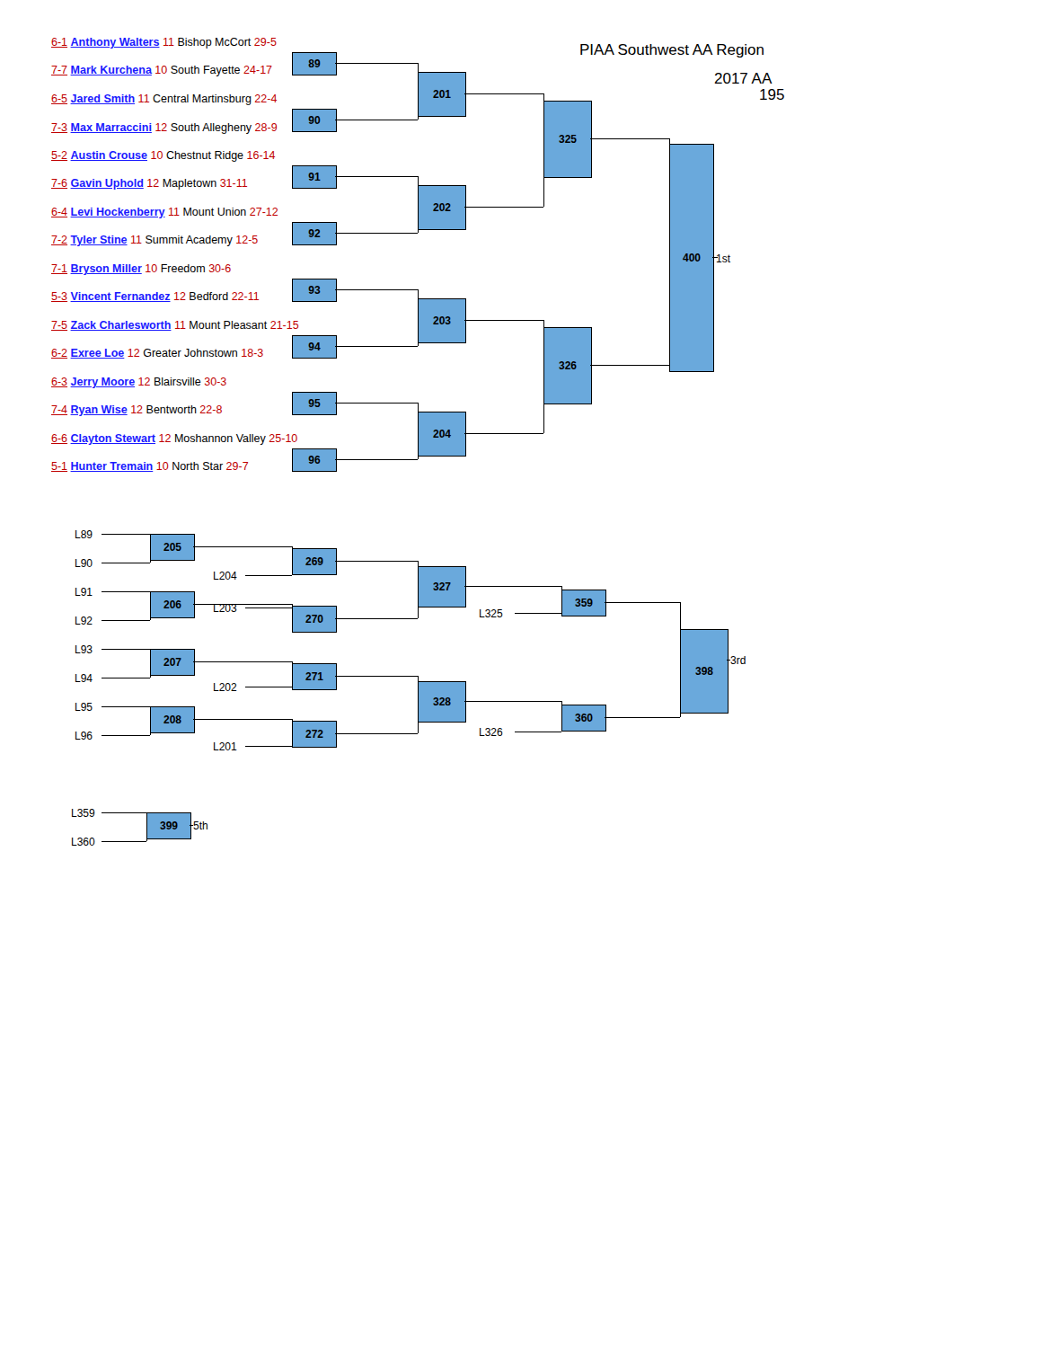PIAA Southwest AA Region
2017 AA
195
6-1 Anthony Walters 11 Bishop McCort 29-5
7-7 Mark Kurchena 10 South Fayette 24-17
6-5 Jared Smith 11 Central Martinsburg 22-4
7-3 Max Marraccini 12 South Allegheny 28-9
5-2 Austin Crouse 10 Chestnut Ridge 16-14
7-6 Gavin Uphold 12 Mapletown 31-11
6-4 Levi Hockenberry 11 Mount Union 27-12
7-2 Tyler Stine 11 Summit Academy 12-5
7-1 Bryson Miller 10 Freedom 30-6
5-3 Vincent Fernandez 12 Bedford 22-11
7-5 Zack Charlesworth 11 Mount Pleasant 21-15
6-2 Exree Loe 12 Greater Johnstown 18-3
6-3 Jerry Moore 12 Blairsville 30-3
7-4 Ryan Wise 12 Bentworth 22-8
6-6 Clayton Stewart 12 Moshannon Valley 25-10
5-1 Hunter Tremain 10 North Star 29-7
89
90
91
92
93
94
95
96
201
202
203
204
325
326
400
1st
L89
L90
L91
L92
L93
L94
L95
L96
205
206
207
208
269
270
271
272
L204
L203
L202
L201
327
328
359
360
L325
L326
398
3rd
L359
L360
399
5th